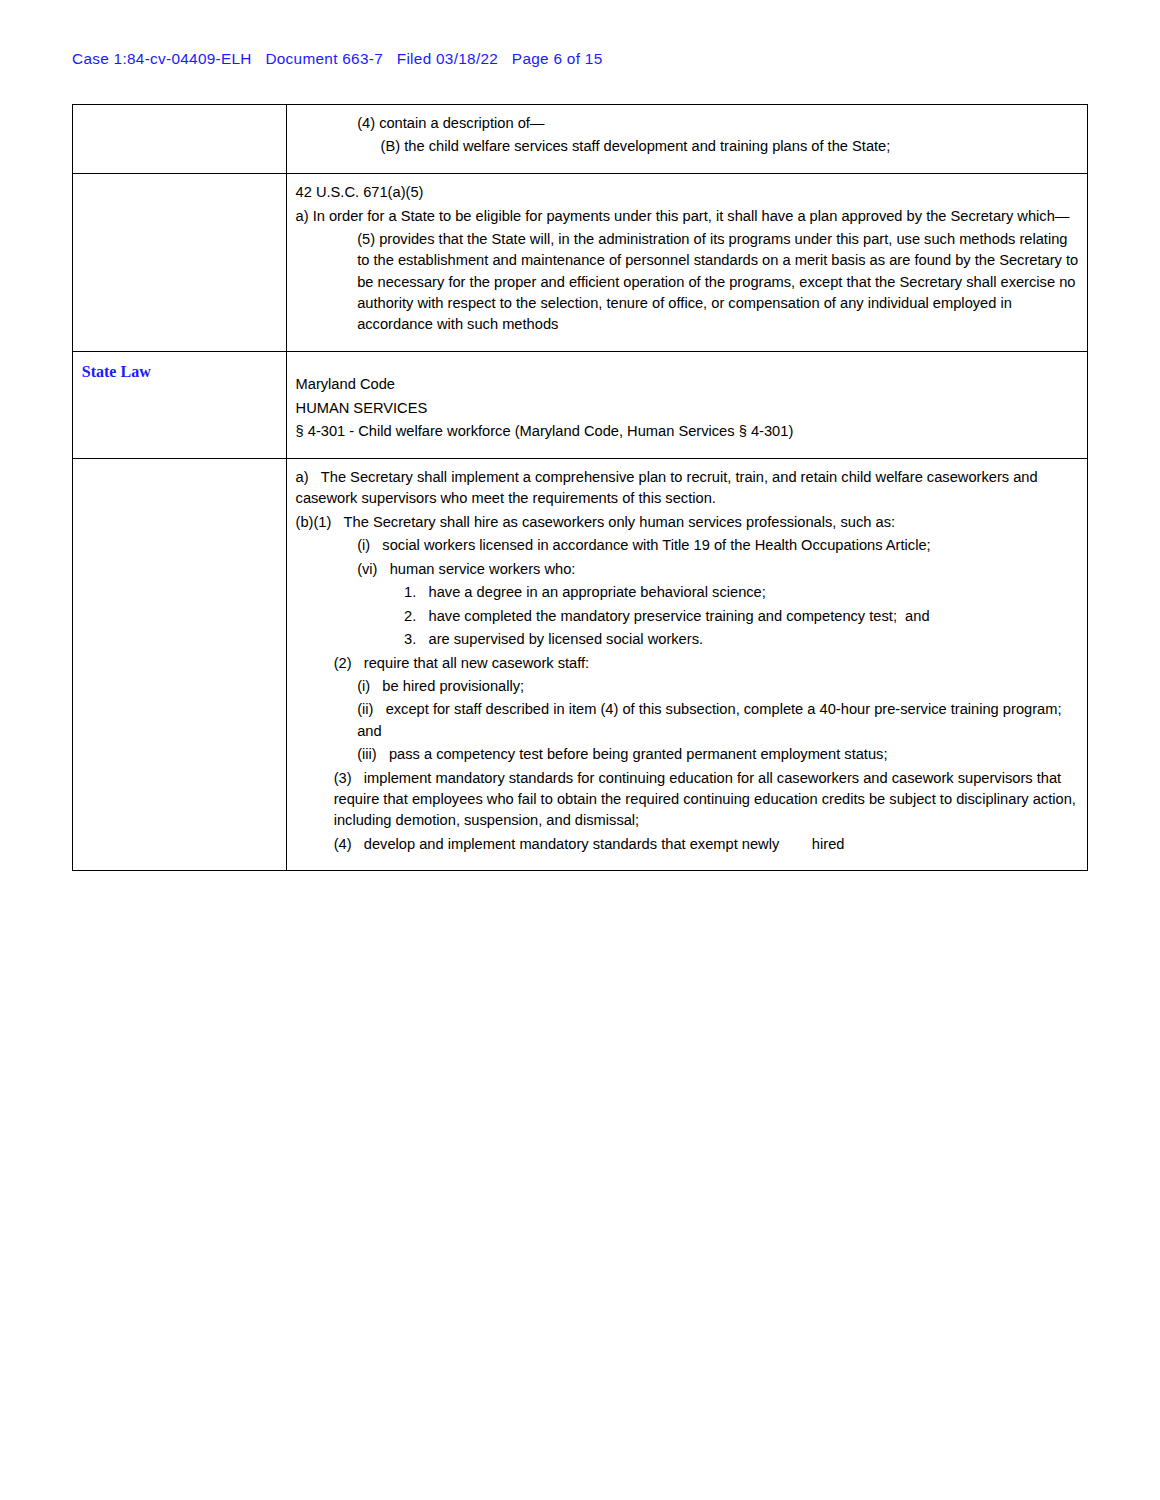Case 1:84-cv-04409-ELH Document 663-7 Filed 03/18/22 Page 6 of 15
| | (4) contain a description of— (B) the child welfare services staff development and training plans of the State; |
| | 42 U.S.C. 671(a)(5) a) In order for a State to be eligible for payments under this part, it shall have a plan approved by the Secretary which— (5) provides that the State will, in the administration of its programs under this part, use such methods relating to the establishment and maintenance of personnel standards on a merit basis as are found by the Secretary to be necessary for the proper and efficient operation of the programs, except that the Secretary shall exercise no authority with respect to the selection, tenure of office, or compensation of any individual employed in accordance with such methods |
| State Law | Maryland Code HUMAN SERVICES § 4-301 - Child welfare workforce (Maryland Code, Human Services § 4-301) |
| | a) The Secretary shall implement a comprehensive plan to recruit, train, and retain child welfare caseworkers and casework supervisors who meet the requirements of this section. (b)(1) The Secretary shall hire as caseworkers only human services professionals, such as: (i) social workers licensed in accordance with Title 19 of the Health Occupations Article; (vi) human service workers who: 1. have a degree in an appropriate behavioral science; 2. have completed the mandatory preservice training and competency test; and 3. are supervised by licensed social workers. (2) require that all new casework staff: (i) be hired provisionally; (ii) except for staff described in item (4) of this subsection, complete a 40-hour pre-service training program; and (iii) pass a competency test before being granted permanent employment status; (3) implement mandatory standards for continuing education for all caseworkers and casework supervisors that require that employees who fail to obtain the required continuing education credits be subject to disciplinary action, including demotion, suspension, and dismissal; (4) develop and implement mandatory standards that exempt newly hired |